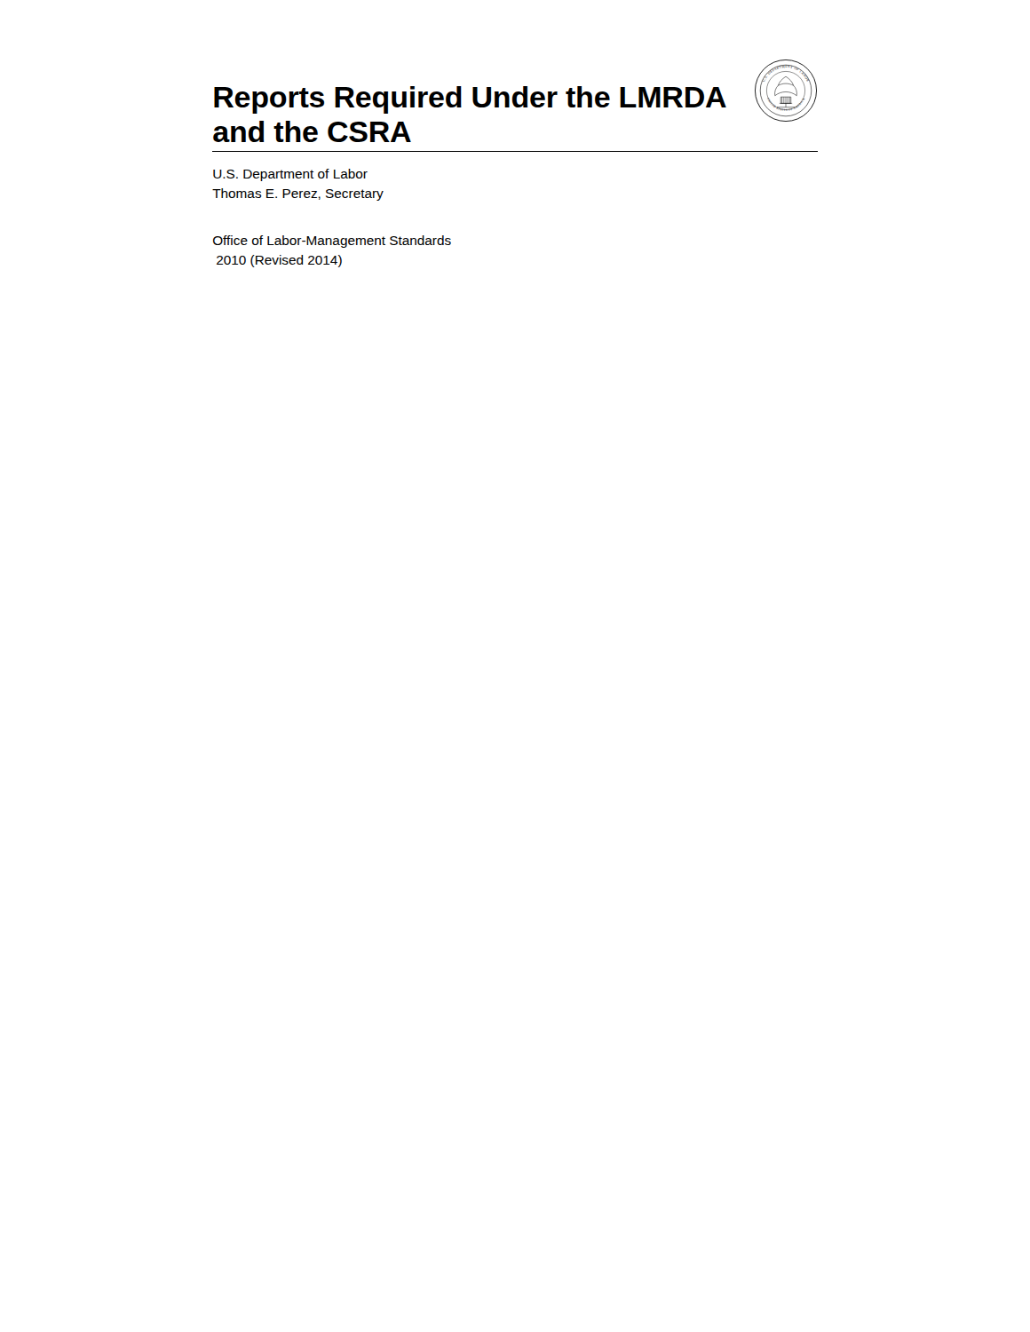Reports Required Under the LMRDA and the CSRA
U.S. DEPARTMENT OF LABOR UNITED STATES OF AMERICA
U.S. Department of Labor
Thomas E. Perez, Secretary
Office of Labor-Management Standards
2010 (Revised 2014)